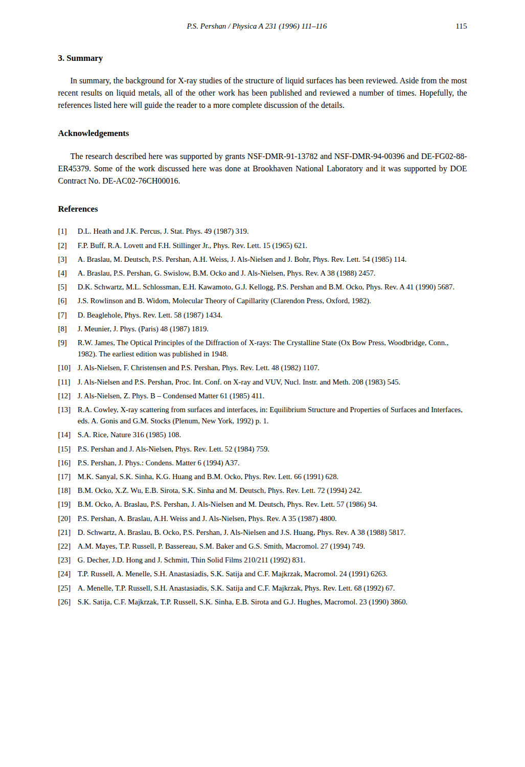P.S. Pershan / Physica A 231 (1996) 111–116 115
3. Summary
In summary, the background for X-ray studies of the structure of liquid surfaces has been reviewed. Aside from the most recent results on liquid metals, all of the other work has been published and reviewed a number of times. Hopefully, the references listed here will guide the reader to a more complete discussion of the details.
Acknowledgements
The research described here was supported by grants NSF-DMR-91-13782 and NSF-DMR-94-00396 and DE-FG02-88-ER45379. Some of the work discussed here was done at Brookhaven National Laboratory and it was supported by DOE Contract No. DE-AC02-76CH00016.
References
D.L. Heath and J.K. Percus, J. Stat. Phys. 49 (1987) 319.
F.P. Buff, R.A. Lovett and F.H. Stillinger Jr., Phys. Rev. Lett. 15 (1965) 621.
A. Braslau, M. Deutsch, P.S. Pershan, A.H. Weiss, J. Als-Nielsen and J. Bohr, Phys. Rev. Lett. 54 (1985) 114.
A. Braslau, P.S. Pershan, G. Swislow, B.M. Ocko and J. Als-Nielsen, Phys. Rev. A 38 (1988) 2457.
D.K. Schwartz, M.L. Schlossman, E.H. Kawamoto, G.J. Kellogg, P.S. Pershan and B.M. Ocko, Phys. Rev. A 41 (1990) 5687.
J.S. Rowlinson and B. Widom, Molecular Theory of Capillarity (Clarendon Press, Oxford, 1982).
D. Beaglehole, Phys. Rev. Lett. 58 (1987) 1434.
J. Meunier, J. Phys. (Paris) 48 (1987) 1819.
R.W. James, The Optical Principles of the Diffraction of X-rays: The Crystalline State (Ox Bow Press, Woodbridge, Conn., 1982). The earliest edition was published in 1948.
J. Als-Nielsen, F. Christensen and P.S. Pershan, Phys. Rev. Lett. 48 (1982) 1107.
J. Als-Nielsen and P.S. Pershan, Proc. Int. Conf. on X-ray and VUV, Nucl. Instr. and Meth. 208 (1983) 545.
J. Als-Nielsen, Z. Phys. B – Condensed Matter 61 (1985) 411.
R.A. Cowley, X-ray scattering from surfaces and interfaces, in: Equilibrium Structure and Properties of Surfaces and Interfaces, eds. A. Gonis and G.M. Stocks (Plenum, New York, 1992) p. 1.
S.A. Rice, Nature 316 (1985) 108.
P.S. Pershan and J. Als-Nielsen, Phys. Rev. Lett. 52 (1984) 759.
P.S. Pershan, J. Phys.: Condens. Matter 6 (1994) A37.
M.K. Sanyal, S.K. Sinha, K.G. Huang and B.M. Ocko, Phys. Rev. Lett. 66 (1991) 628.
B.M. Ocko, X.Z. Wu, E.B. Sirota, S.K. Sinha and M. Deutsch, Phys. Rev. Lett. 72 (1994) 242.
B.M. Ocko, A. Braslau, P.S. Pershan, J. Als-Nielsen and M. Deutsch, Phys. Rev. Lett. 57 (1986) 94.
P.S. Pershan, A. Braslau, A.H. Weiss and J. Als-Nielsen, Phys. Rev. A 35 (1987) 4800.
D. Schwartz, A. Braslau, B. Ocko, P.S. Pershan, J. Als-Nielsen and J.S. Huang, Phys. Rev. A 38 (1988) 5817.
A.M. Mayes, T.P. Russell, P. Bassereau, S.M. Baker and G.S. Smith, Macromol. 27 (1994) 749.
G. Decher, J.D. Hong and J. Schmitt, Thin Solid Films 210/211 (1992) 831.
T.P. Russell, A. Menelle, S.H. Anastasiadis, S.K. Satija and C.F. Majkrzak, Macromol. 24 (1991) 6263.
A. Menelle, T.P. Russell, S.H. Anastasiadis, S.K. Satija and C.F. Majkrzak, Phys. Rev. Lett. 68 (1992) 67.
S.K. Satija, C.F. Majkrzak, T.P. Russell, S.K. Sinha, E.B. Sirota and G.J. Hughes, Macromol. 23 (1990) 3860.